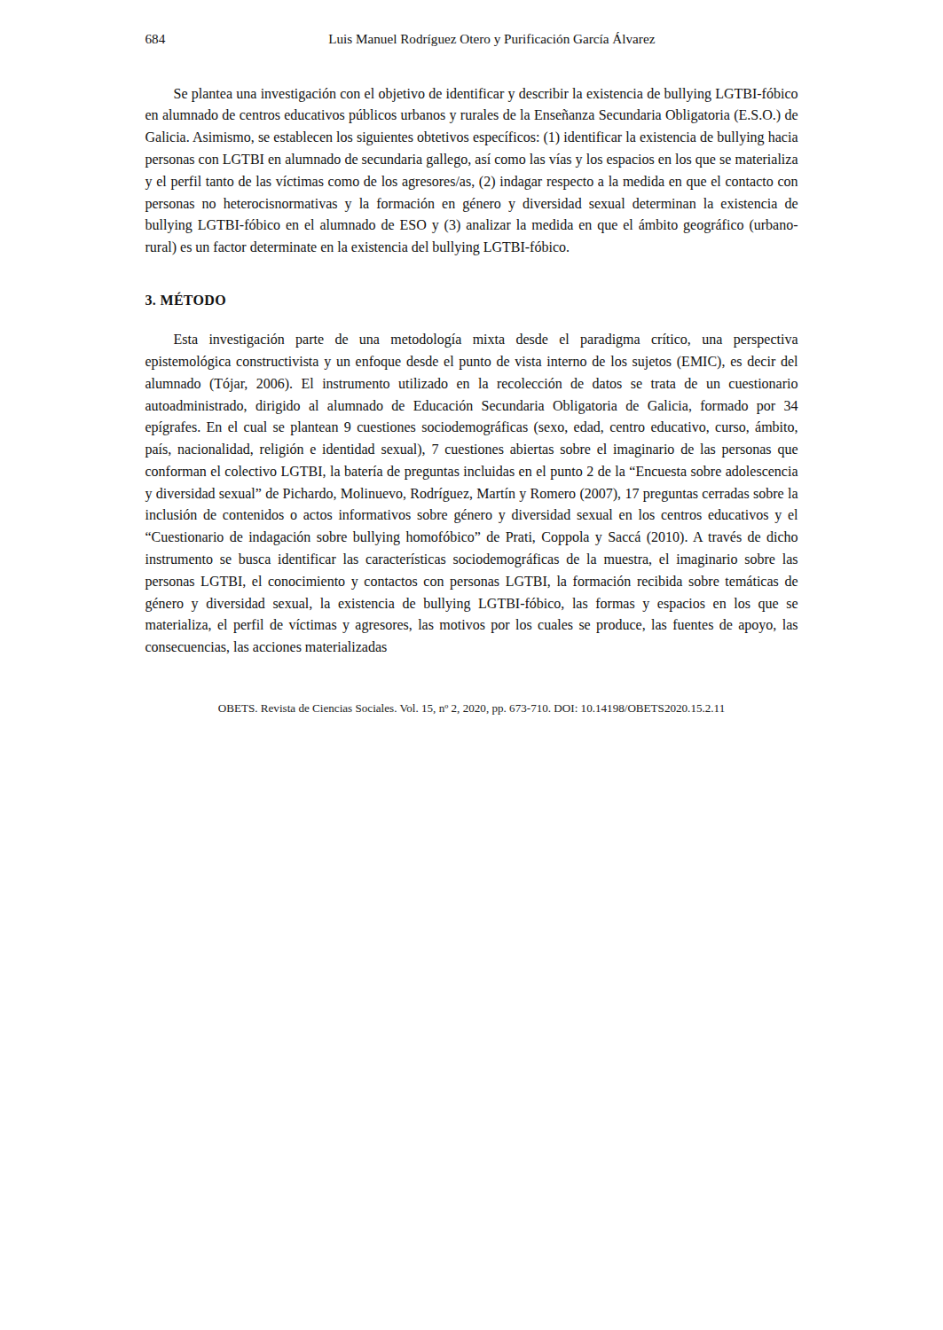684 Luis Manuel Rodríguez Otero y Purificación García Álvarez
Se plantea una investigación con el objetivo de identificar y describir la existencia de bullying LGTBI-fóbico en alumnado de centros educativos públicos urbanos y rurales de la Enseñanza Secundaria Obligatoria (E.S.O.) de Galicia. Asimismo, se establecen los siguientes obtetivos específicos: (1) identificar la existencia de bullying hacia personas con LGTBI en alumnado de secundaria gallego, así como las vías y los espacios en los que se materializa y el perfil tanto de las víctimas como de los agresores/as, (2) indagar respecto a la medida en que el contacto con personas no heterocisnormativas y la formación en género y diversidad sexual determinan la existencia de bullying LGTBI-fóbico en el alumnado de ESO y (3) analizar la medida en que el ámbito geográfico (urbano-rural) es un factor determinate en la existencia del bullying LGTBI-fóbico.
3. Método
Esta investigación parte de una metodología mixta desde el paradigma crítico, una perspectiva epistemológica constructivista y un enfoque desde el punto de vista interno de los sujetos (EMIC), es decir del alumnado (Tójar, 2006). El instrumento utilizado en la recolección de datos se trata de un cuestionario autoadministrado, dirigido al alumnado de Educación Secundaria Obligatoria de Galicia, formado por 34 epígrafes. En el cual se plantean 9 cuestiones sociodemográficas (sexo, edad, centro educativo, curso, ámbito, país, nacionalidad, religión e identidad sexual), 7 cuestiones abiertas sobre el imaginario de las personas que conforman el colectivo LGTBI, la batería de preguntas incluidas en el punto 2 de la “Encuesta sobre adolescencia y diversidad sexual” de Pichardo, Molinuevo, Rodríguez, Martín y Romero (2007), 17 preguntas cerradas sobre la inclusión de contenidos o actos informativos sobre género y diversidad sexual en los centros educativos y el “Cuestionario de indagación sobre bullying homofóbico” de Prati, Coppola y Saccá (2010). A través de dicho instrumento se busca identificar las características sociodemográficas de la muestra, el imaginario sobre las personas LGTBI, el conocimiento y contactos con personas LGTBI, la formación recibida sobre temáticas de género y diversidad sexual, la existencia de bullying LGTBI-fóbico, las formas y espacios en los que se materializa, el perfil de víctimas y agresores, las motivos por los cuales se produce, las fuentes de apoyo, las consecuencias, las acciones materializadas
OBETS. Revista de Ciencias Sociales. Vol. 15, nº 2, 2020, pp. 673-710. DOI: 10.14198/OBETS2020.15.2.11